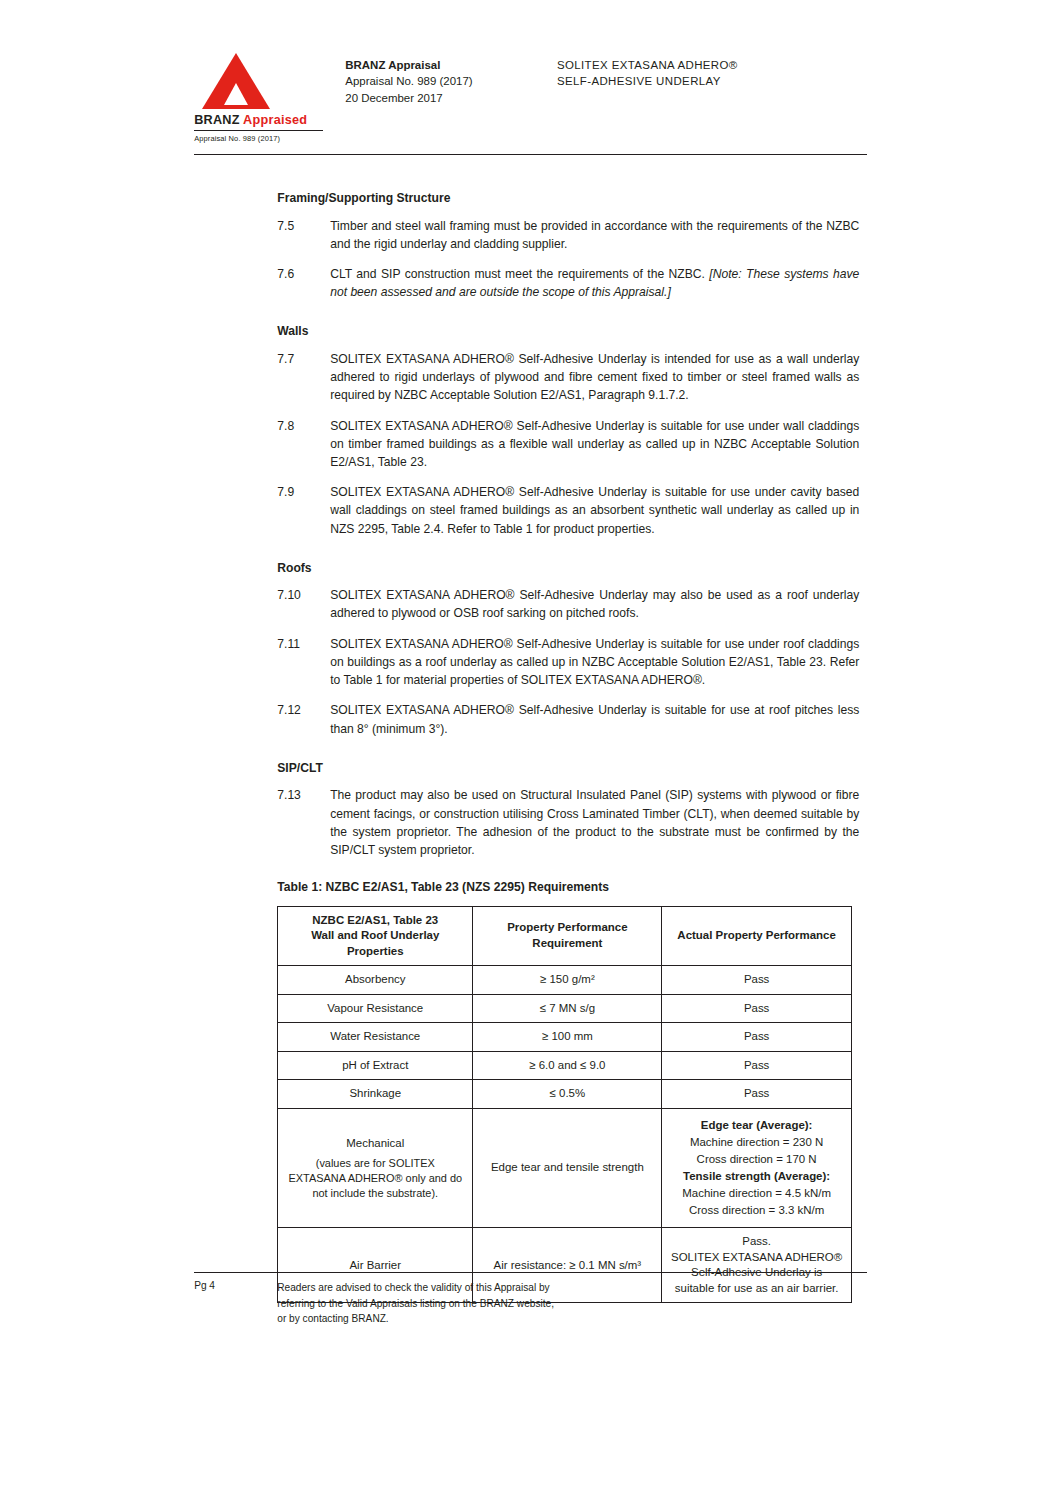BRANZ Appraised
Appraisal No. 989 (2017)
BRANZ Appraisal
Appraisal No. 989 (2017)
20 December 2017
SOLITEX EXTASANA ADHERO®
SELF-ADHESIVE UNDERLAY
Framing/Supporting Structure
7.5
Timber and steel wall framing must be provided in accordance with the requirements of the NZBC and the rigid underlay and cladding supplier.
7.6
CLT and SIP construction must meet the requirements of the NZBC. [Note: These systems have not been assessed and are outside the scope of this Appraisal.]
Walls
7.7
SOLITEX EXTASANA ADHERO® Self-Adhesive Underlay is intended for use as a wall underlay adhered to rigid underlays of plywood and fibre cement fixed to timber or steel framed walls as required by NZBC Acceptable Solution E2/AS1, Paragraph 9.1.7.2.
7.8
SOLITEX EXTASANA ADHERO® Self-Adhesive Underlay is suitable for use under wall claddings on timber framed buildings as a flexible wall underlay as called up in NZBC Acceptable Solution E2/AS1, Table 23.
7.9
SOLITEX EXTASANA ADHERO® Self-Adhesive Underlay is suitable for use under cavity based wall claddings on steel framed buildings as an absorbent synthetic wall underlay as called up in NZS 2295, Table 2.4. Refer to Table 1 for product properties.
Roofs
7.10
SOLITEX EXTASANA ADHERO® Self-Adhesive Underlay may also be used as a roof underlay adhered to plywood or OSB roof sarking on pitched roofs.
7.11
SOLITEX EXTASANA ADHERO® Self-Adhesive Underlay is suitable for use under roof claddings on buildings as a roof underlay as called up in NZBC Acceptable Solution E2/AS1, Table 23. Refer to Table 1 for material properties of SOLITEX EXTASANA ADHERO®.
7.12
SOLITEX EXTASANA ADHERO® Self-Adhesive Underlay is suitable for use at roof pitches less than 8° (minimum 3°).
SIP/CLT
7.13
The product may also be used on Structural Insulated Panel (SIP) systems with plywood or fibre cement facings, or construction utilising Cross Laminated Timber (CLT), when deemed suitable by the system proprietor. The adhesion of the product to the substrate must be confirmed by the SIP/CLT system proprietor.
Table 1: NZBC E2/AS1, Table 23 (NZS 2295) Requirements
| NZBC E2/AS1, Table 23 Wall and Roof Underlay Properties | Property Performance Requirement | Actual Property Performance |
| --- | --- | --- |
| Absorbency | ≥ 150 g/m² | Pass |
| Vapour Resistance | ≤ 7 MN s/g | Pass |
| Water Resistance | ≥ 100 mm | Pass |
| pH of Extract | ≥ 6.0 and ≤ 9.0 | Pass |
| Shrinkage | ≤ 0.5% | Pass |
| Mechanical (values are for SOLITEX EXTASANA ADHERO® only and do not include the substrate). | Edge tear and tensile strength | Edge tear (Average): Machine direction = 230 N Cross direction = 170 N Tensile strength (Average): Machine direction = 4.5 kN/m Cross direction = 3.3 kN/m |
| Air Barrier | Air resistance: ≥ 0.1 MN s/m³ | Pass. SOLITEX EXTASANA ADHERO® Self-Adhesive Underlay is suitable for use as an air barrier. |
Pg 4
Readers are advised to check the validity of this Appraisal by
referring to the Valid Appraisals listing on the BRANZ website,
or by contacting BRANZ.